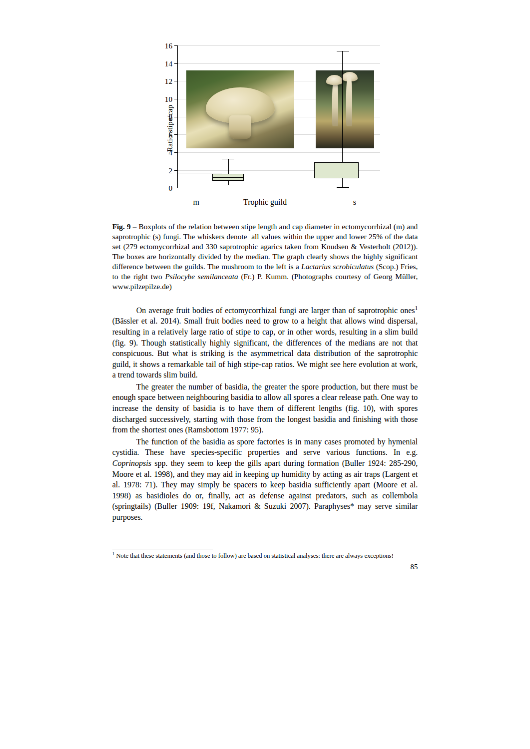Ratio stipe/cap
16
14
12
10
8
6
4
2
0
m
Trophic guild
s
Fig. 9 – Boxplots of the relation between stipe length and cap diameter in ectomycorrhizal (m) and saprotrophic (s) fungi. The whiskers denote all values within the upper and lower 25% of the data set (279 ectomycorrhizal and 330 saprotrophic agarics taken from Knudsen & Vesterholt (2012)). The boxes are horizontally divided by the median. The graph clearly shows the highly significant difference between the guilds. The mushroom to the left is a Lactarius scrobiculatus (Scop.) Fries, to the right two Psilocybe semilanceata (Fr.) P. Kumm. (Photographs courtesy of Georg Müller, www.pilzepilze.de)
On average fruit bodies of ectomycorrhizal fungi are larger than of saprotrophic ones1 (Bässler et al. 2014). Small fruit bodies need to grow to a height that allows wind dispersal, resulting in a relatively large ratio of stipe to cap, or in other words, resulting in a slim build (fig. 9). Though statistically highly significant, the differences of the medians are not that conspicuous. But what is striking is the asymmetrical data distribution of the saprotrophic guild, it shows a remarkable tail of high stipe-cap ratios. We might see here evolution at work, a trend towards slim build.
The greater the number of basidia, the greater the spore production, but there must be enough space between neighbouring basidia to allow all spores a clear release path. One way to increase the density of basidia is to have them of different lengths (fig. 10), with spores discharged successively, starting with those from the longest basidia and finishing with those from the shortest ones (Ramsbottom 1977: 95).
The function of the basidia as spore factories is in many cases promoted by hymenial cystidia. These have species-specific properties and serve various functions. In e.g. Coprinopsis spp. they seem to keep the gills apart during formation (Buller 1924: 285-290, Moore et al. 1998), and they may aid in keeping up humidity by acting as air traps (Largent et al. 1978: 71). They may simply be spacers to keep basidia sufficiently apart (Moore et al. 1998) as basidioles do or, finally, act as defense against predators, such as collembola (springtails) (Buller 1909: 19f, Nakamori & Suzuki 2007). Paraphyses* may serve similar purposes.
1 Note that these statements (and those to follow) are based on statistical analyses: there are always exceptions!
85